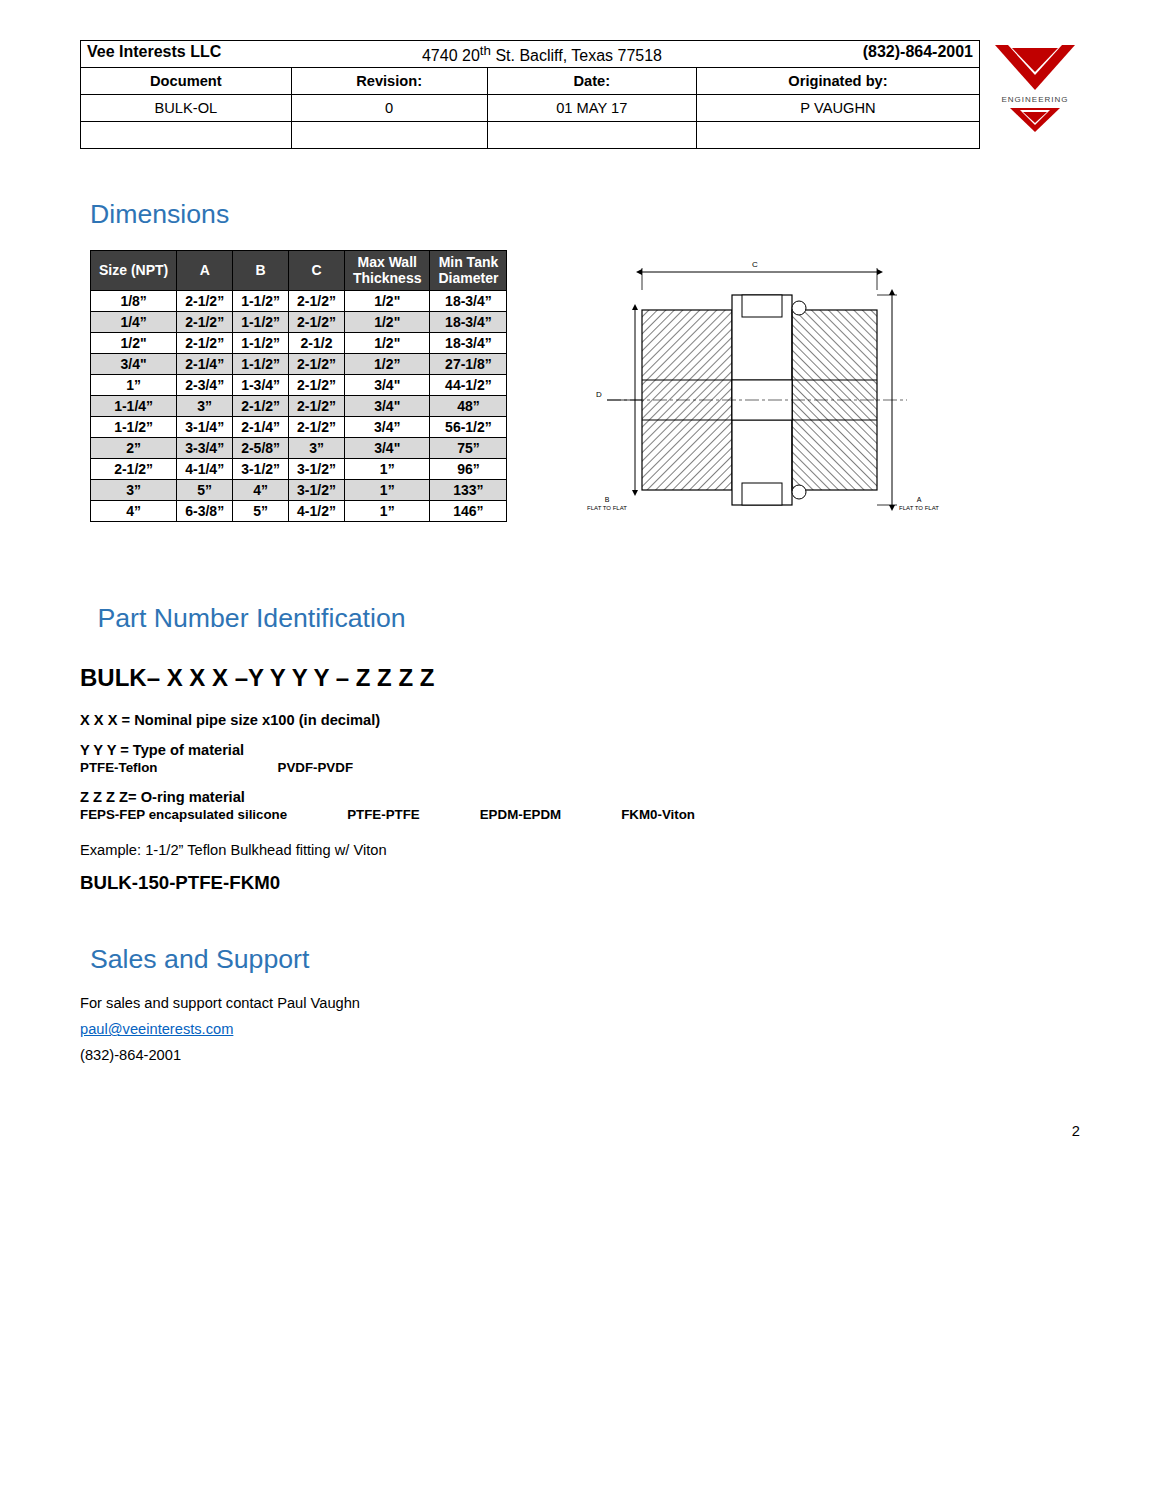Vee Interests LLC 4740 20th St. Bacliff, Texas 77518 (832)-864-2001
| Document | Revision: | Date: | Originated by: |
| BULK-OL | 0 | 01 MAY 17 | P VAUGHN |
ENGINEERING
Dimensions
| Size (NPT) | A | B | C | Max Wall Thickness | Min Tank Diameter |
| --- | --- | --- | --- | --- | --- |
| 1/8” | 2-1/2” | 1-1/2” | 2-1/2” | 1/2" | 18-3/4” |
| 1/4” | 2-1/2” | 1-1/2” | 2-1/2” | 1/2" | 18-3/4” |
| 1/2" | 2-1/2” | 1-1/2” | 2-1/2 | 1/2" | 18-3/4” |
| 3/4" | 2-1/4” | 1-1/2” | 2-1/2” | 1/2” | 27-1/8” |
| 1” | 2-3/4” | 1-3/4” | 2-1/2” | 3/4" | 44-1/2” |
| 1-1/4” | 3” | 2-1/2” | 2-1/2” | 3/4" | 48” |
| 1-1/2” | 3-1/4” | 2-1/4” | 2-1/2” | 3/4” | 56-1/2” |
| 2” | 3-3/4” | 2-5/8” | 3” | 3/4" | 75” |
| 2-1/2” | 4-1/4” | 3-1/2” | 3-1/2” | 1” | 96” |
| 3” | 5” | 4” | 3-1/2” | 1” | 133” |
| 4” | 6-3/8” | 5” | 4-1/2” | 1” | 146” |
C D B FLAT TO FLAT A FLAT TO FLAT
Part Number Identification
BULK– X X X –Y Y Y Y – Z Z Z Z
X X X = Nominal pipe size x100 (in decimal)
Y Y Y = Type of material
PTFE-Teflon PVDF-PVDF
Z Z Z Z= O-ring material
FEPS-FEP encapsulated silicone PTFE-PTFE EPDM-EPDM FKM0-Viton
Example: 1-1/2” Teflon Bulkhead fitting w/ Viton
BULK-150-PTFE-FKM0
Sales and Support
For sales and support contact Paul Vaughn
paul@veeinterests.com
(832)-864-2001
2